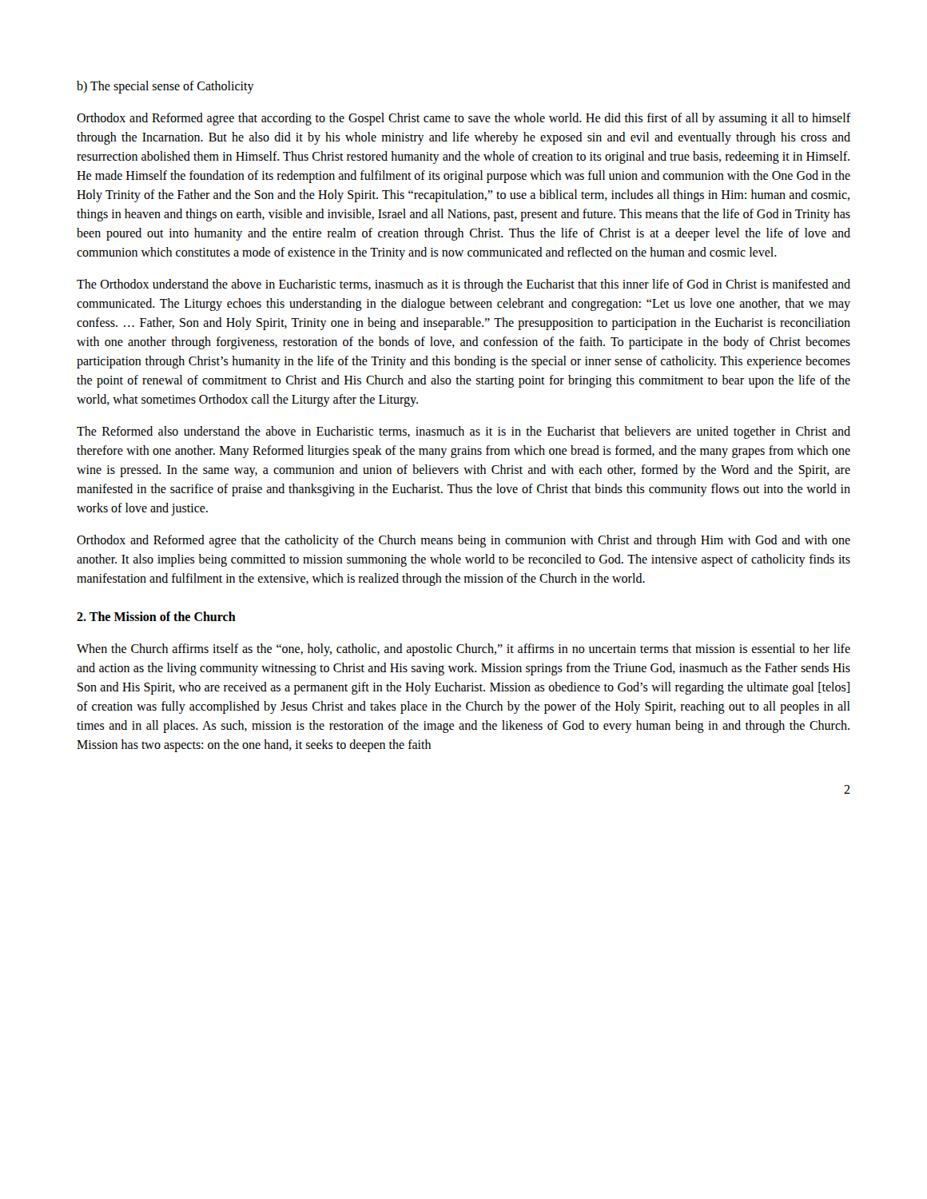b) The special sense of Catholicity
Orthodox and Reformed agree that according to the Gospel Christ came to save the whole world. He did this first of all by assuming it all to himself through the Incarnation. But he also did it by his whole ministry and life whereby he exposed sin and evil and eventually through his cross and resurrection abolished them in Himself. Thus Christ restored humanity and the whole of creation to its original and true basis, redeeming it in Himself. He made Himself the foundation of its redemption and fulfilment of its original purpose which was full union and communion with the One God in the Holy Trinity of the Father and the Son and the Holy Spirit. This “recapitulation,” to use a biblical term, includes all things in Him: human and cosmic, things in heaven and things on earth, visible and invisible, Israel and all Nations, past, present and future. This means that the life of God in Trinity has been poured out into humanity and the entire realm of creation through Christ. Thus the life of Christ is at a deeper level the life of love and communion which constitutes a mode of existence in the Trinity and is now communicated and reflected on the human and cosmic level.
The Orthodox understand the above in Eucharistic terms, inasmuch as it is through the Eucharist that this inner life of God in Christ is manifested and communicated. The Liturgy echoes this understanding in the dialogue between celebrant and congregation: “Let us love one another, that we may confess. … Father, Son and Holy Spirit, Trinity one in being and inseparable.” The presupposition to participation in the Eucharist is reconciliation with one another through forgiveness, restoration of the bonds of love, and confession of the faith. To participate in the body of Christ becomes participation through Christ’s humanity in the life of the Trinity and this bonding is the special or inner sense of catholicity. This experience becomes the point of renewal of commitment to Christ and His Church and also the starting point for bringing this commitment to bear upon the life of the world, what sometimes Orthodox call the Liturgy after the Liturgy.
The Reformed also understand the above in Eucharistic terms, inasmuch as it is in the Eucharist that believers are united together in Christ and therefore with one another. Many Reformed liturgies speak of the many grains from which one bread is formed, and the many grapes from which one wine is pressed. In the same way, a communion and union of believers with Christ and with each other, formed by the Word and the Spirit, are manifested in the sacrifice of praise and thanksgiving in the Eucharist. Thus the love of Christ that binds this community flows out into the world in works of love and justice.
Orthodox and Reformed agree that the catholicity of the Church means being in communion with Christ and through Him with God and with one another. It also implies being committed to mission summoning the whole world to be reconciled to God. The intensive aspect of catholicity finds its manifestation and fulfilment in the extensive, which is realized through the mission of the Church in the world.
2. The Mission of the Church
When the Church affirms itself as the “one, holy, catholic, and apostolic Church,” it affirms in no uncertain terms that mission is essential to her life and action as the living community witnessing to Christ and His saving work. Mission springs from the Triune God, inasmuch as the Father sends His Son and His Spirit, who are received as a permanent gift in the Holy Eucharist. Mission as obedience to God’s will regarding the ultimate goal [telos] of creation was fully accomplished by Jesus Christ and takes place in the Church by the power of the Holy Spirit, reaching out to all peoples in all times and in all places. As such, mission is the restoration of the image and the likeness of God to every human being in and through the Church. Mission has two aspects: on the one hand, it seeks to deepen the faith
2